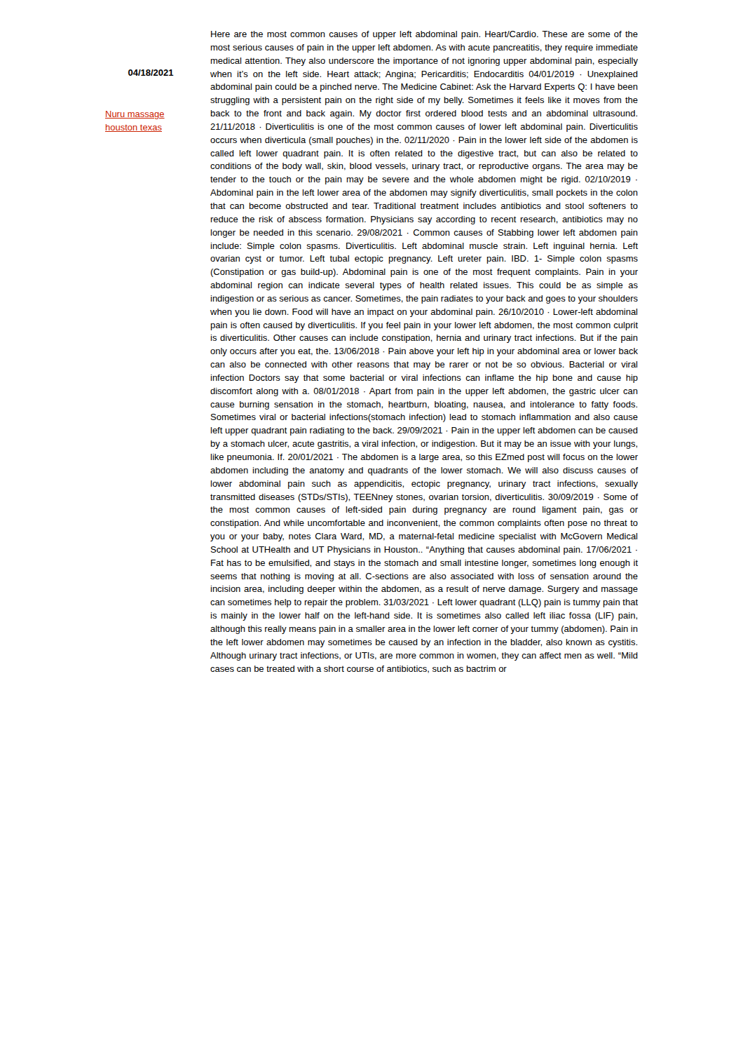04/18/2021
Nuru massage houston texas
Here are the most common causes of upper left abdominal pain. Heart/Cardio. These are some of the most serious causes of pain in the upper left abdomen. As with acute pancreatitis, they require immediate medical attention. They also underscore the importance of not ignoring upper abdominal pain, especially when it’s on the left side. Heart attack; Angina; Pericarditis; Endocarditis 04/01/2019 · Unexplained abdominal pain could be a pinched nerve. The Medicine Cabinet: Ask the Harvard Experts Q: I have been struggling with a persistent pain on the right side of my belly. Sometimes it feels like it moves from the back to the front and back again. My doctor first ordered blood tests and an abdominal ultrasound. 21/11/2018 · Diverticulitis is one of the most common causes of lower left abdominal pain. Diverticulitis occurs when diverticula (small pouches) in the. 02/11/2020 · Pain in the lower left side of the abdomen is called left lower quadrant pain. It is often related to the digestive tract, but can also be related to conditions of the body wall, skin, blood vessels, urinary tract, or reproductive organs. The area may be tender to the touch or the pain may be severe and the whole abdomen might be rigid. 02/10/2019 · Abdominal pain in the left lower area of the abdomen may signify diverticulitis, small pockets in the colon that can become obstructed and tear. Traditional treatment includes antibiotics and stool softeners to reduce the risk of abscess formation. Physicians say according to recent research, antibiotics may no longer be needed in this scenario. 29/08/2021 · Common causes of Stabbing lower left abdomen pain include: Simple colon spasms. Diverticulitis. Left abdominal muscle strain. Left inguinal hernia. Left ovarian cyst or tumor. Left tubal ectopic pregnancy. Left ureter pain. IBD. 1- Simple colon spasms (Constipation or gas build-up). Abdominal pain is one of the most frequent complaints. Pain in your abdominal region can indicate several types of health related issues. This could be as simple as indigestion or as serious as cancer. Sometimes, the pain radiates to your back and goes to your shoulders when you lie down. Food will have an impact on your abdominal pain. 26/10/2010 · Lower-left abdominal pain is often caused by diverticulitis. If you feel pain in your lower left abdomen, the most common culprit is diverticulitis. Other causes can include constipation, hernia and urinary tract infections. But if the pain only occurs after you eat, the. 13/06/2018 · Pain above your left hip in your abdominal area or lower back can also be connected with other reasons that may be rarer or not be so obvious. Bacterial or viral infection Doctors say that some bacterial or viral infections can inflame the hip bone and cause hip discomfort along with a. 08/01/2018 · Apart from pain in the upper left abdomen, the gastric ulcer can cause burning sensation in the stomach, heartburn, bloating, nausea, and intolerance to fatty foods. Sometimes viral or bacterial infections(stomach infection) lead to stomach inflammation and also cause left upper quadrant pain radiating to the back. 29/09/2021 · Pain in the upper left abdomen can be caused by a stomach ulcer, acute gastritis, a viral infection, or indigestion. But it may be an issue with your lungs, like pneumonia. If. 20/01/2021 · The abdomen is a large area, so this EZmed post will focus on the lower abdomen including the anatomy and quadrants of the lower stomach. We will also discuss causes of lower abdominal pain such as appendicitis, ectopic pregnancy, urinary tract infections, sexually transmitted diseases (STDs/STIs), TEENney stones, ovarian torsion, diverticulitis. 30/09/2019 · Some of the most common causes of left-sided pain during pregnancy are round ligament pain, gas or constipation. And while uncomfortable and inconvenient, the common complaints often pose no threat to you or your baby, notes Clara Ward, MD, a maternal-fetal medicine specialist with McGovern Medical School at UTHealth and UT Physicians in Houston.. “Anything that causes abdominal pain. 17/06/2021 · Fat has to be emulsified, and stays in the stomach and small intestine longer, sometimes long enough it seems that nothing is moving at all. C-sections are also associated with loss of sensation around the incision area, including deeper within the abdomen, as a result of nerve damage. Surgery and massage can sometimes help to repair the problem. 31/03/2021 · Left lower quadrant (LLQ) pain is tummy pain that is mainly in the lower half on the left-hand side. It is sometimes also called left iliac fossa (LIF) pain, although this really means pain in a smaller area in the lower left corner of your tummy (abdomen). Pain in the left lower abdomen may sometimes be caused by an infection in the bladder, also known as cystitis. Although urinary tract infections, or UTIs, are more common in women, they can affect men as well. “Mild cases can be treated with a short course of antibiotics, such as bactrim or